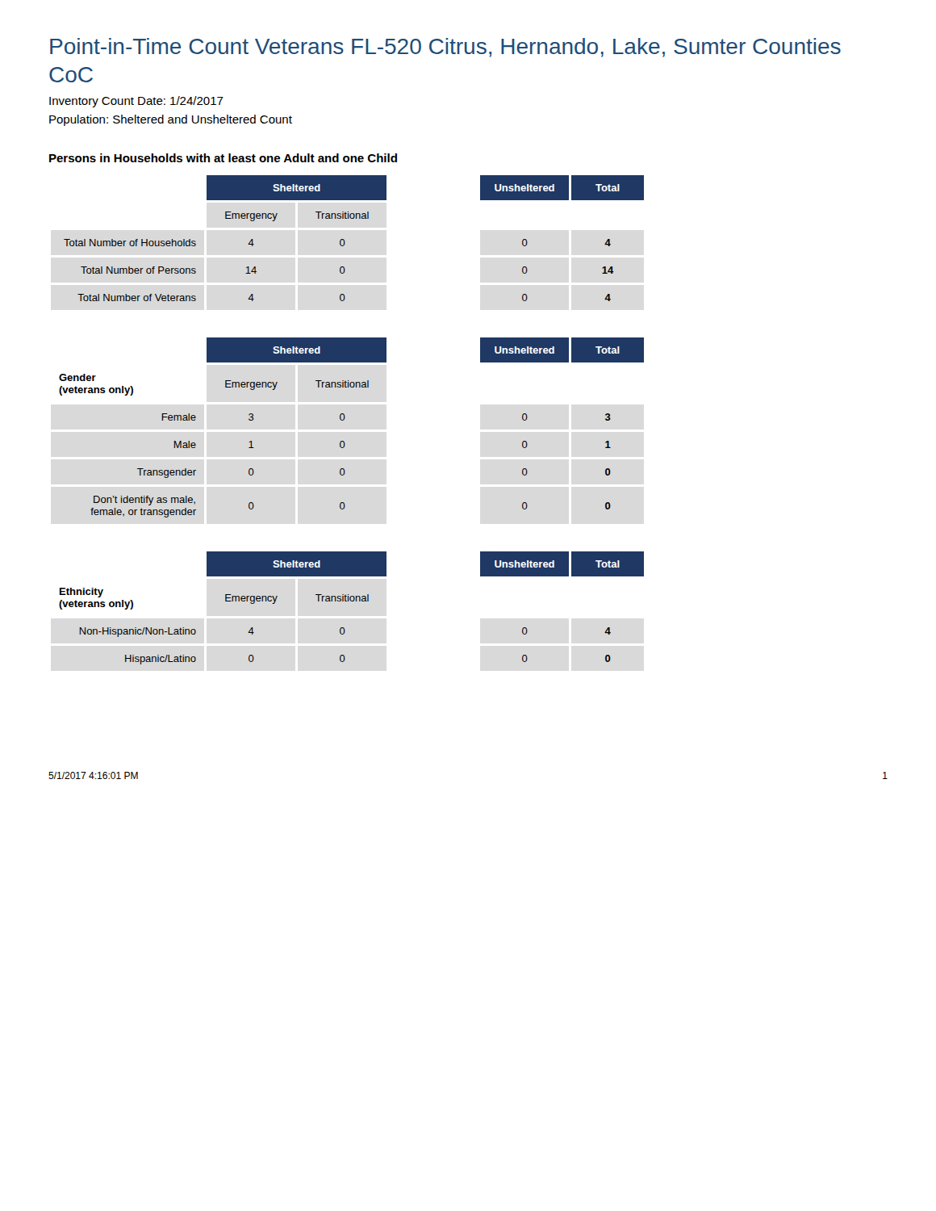Point-in-Time Count Veterans FL-520 Citrus, Hernando, Lake, Sumter Counties CoC
Inventory Count Date: 1/24/2017
Population: Sheltered and Unsheltered Count
Persons in Households with at least one Adult and one Child
| | Sheltered | | Unsheltered | Total |
| | Emergency | Transitional | | | |
| Total Number of Households | 4 | 0 | | 0 | 4 |
| Total Number of Persons | 14 | 0 | | 0 | 14 |
| Total Number of Veterans | 4 | 0 | | 0 | 4 |
| | Sheltered | | Unsheltered | Total |
| Gender (veterans only) | Emergency | Transitional | | | |
| Female | 3 | 0 | | 0 | 3 |
| Male | 1 | 0 | | 0 | 1 |
| Transgender | 0 | 0 | | 0 | 0 |
| Don’t identify as male, female, or transgender | 0 | 0 | | 0 | 0 |
| | Sheltered | | Unsheltered | Total |
| Ethnicity (veterans only) | Emergency | Transitional | | | |
| Non-Hispanic/Non-Latino | 4 | 0 | | 0 | 4 |
| Hispanic/Latino | 0 | 0 | | 0 | 0 |
5/1/2017 4:16:01 PM 1